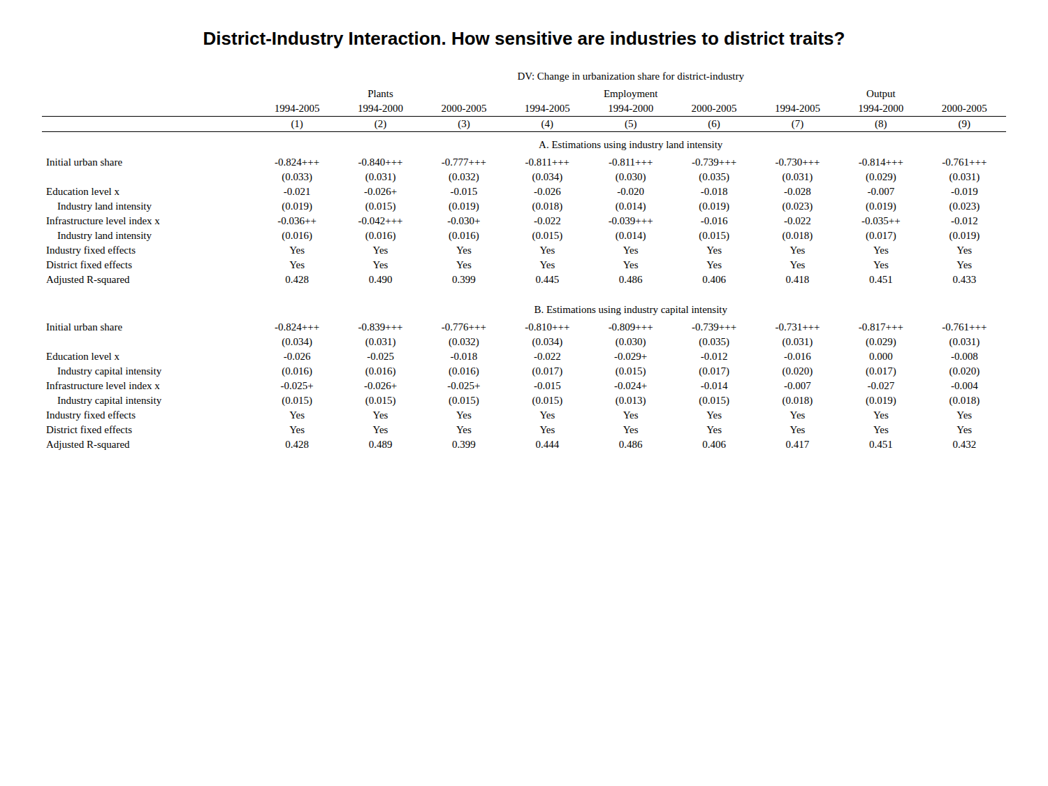District-Industry Interaction. How sensitive are industries to district traits?
| | DV: Change in urbanization share for district-industry |
| | Plants | Employment | Output |
| | 1994-2005 | 1994-2000 | 2000-2005 | 1994-2005 | 1994-2000 | 2000-2005 | 1994-2005 | 1994-2000 | 2000-2005 |
| | (1) | (2) | (3) | (4) | (5) | (6) | (7) | (8) | (9) |
| | A. Estimations using industry land intensity |
| Initial urban share | -0.824+++ | -0.840+++ | -0.777+++ | -0.811+++ | -0.811+++ | -0.739+++ | -0.730+++ | -0.814+++ | -0.761+++ |
| | (0.033) | (0.031) | (0.032) | (0.034) | (0.030) | (0.035) | (0.031) | (0.029) | (0.031) |
| Education level x | -0.021 | -0.026+ | -0.015 | -0.026 | -0.020 | -0.018 | -0.028 | -0.007 | -0.019 |
| Industry land intensity | (0.019) | (0.015) | (0.019) | (0.018) | (0.014) | (0.019) | (0.023) | (0.019) | (0.023) |
| Infrastructure level index x | -0.036++ | -0.042+++ | -0.030+ | -0.022 | -0.039+++ | -0.016 | -0.022 | -0.035++ | -0.012 |
| Industry land intensity | (0.016) | (0.016) | (0.016) | (0.015) | (0.014) | (0.015) | (0.018) | (0.017) | (0.019) |
| Industry fixed effects | Yes | Yes | Yes | Yes | Yes | Yes | Yes | Yes | Yes |
| District fixed effects | Yes | Yes | Yes | Yes | Yes | Yes | Yes | Yes | Yes |
| Adjusted R-squared | 0.428 | 0.490 | 0.399 | 0.445 | 0.486 | 0.406 | 0.418 | 0.451 | 0.433 |
| | B. Estimations using industry capital intensity |
| Initial urban share | -0.824+++ | -0.839+++ | -0.776+++ | -0.810+++ | -0.809+++ | -0.739+++ | -0.731+++ | -0.817+++ | -0.761+++ |
| | (0.034) | (0.031) | (0.032) | (0.034) | (0.030) | (0.035) | (0.031) | (0.029) | (0.031) |
| Education level x | -0.026 | -0.025 | -0.018 | -0.022 | -0.029+ | -0.012 | -0.016 | 0.000 | -0.008 |
| Industry capital intensity | (0.016) | (0.016) | (0.016) | (0.017) | (0.015) | (0.017) | (0.020) | (0.017) | (0.020) |
| Infrastructure level index x | -0.025+ | -0.026+ | -0.025+ | -0.015 | -0.024+ | -0.014 | -0.007 | -0.027 | -0.004 |
| Industry capital intensity | (0.015) | (0.015) | (0.015) | (0.015) | (0.013) | (0.015) | (0.018) | (0.019) | (0.018) |
| Industry fixed effects | Yes | Yes | Yes | Yes | Yes | Yes | Yes | Yes | Yes |
| District fixed effects | Yes | Yes | Yes | Yes | Yes | Yes | Yes | Yes | Yes |
| Adjusted R-squared | 0.428 | 0.489 | 0.399 | 0.444 | 0.486 | 0.406 | 0.417 | 0.451 | 0.432 |